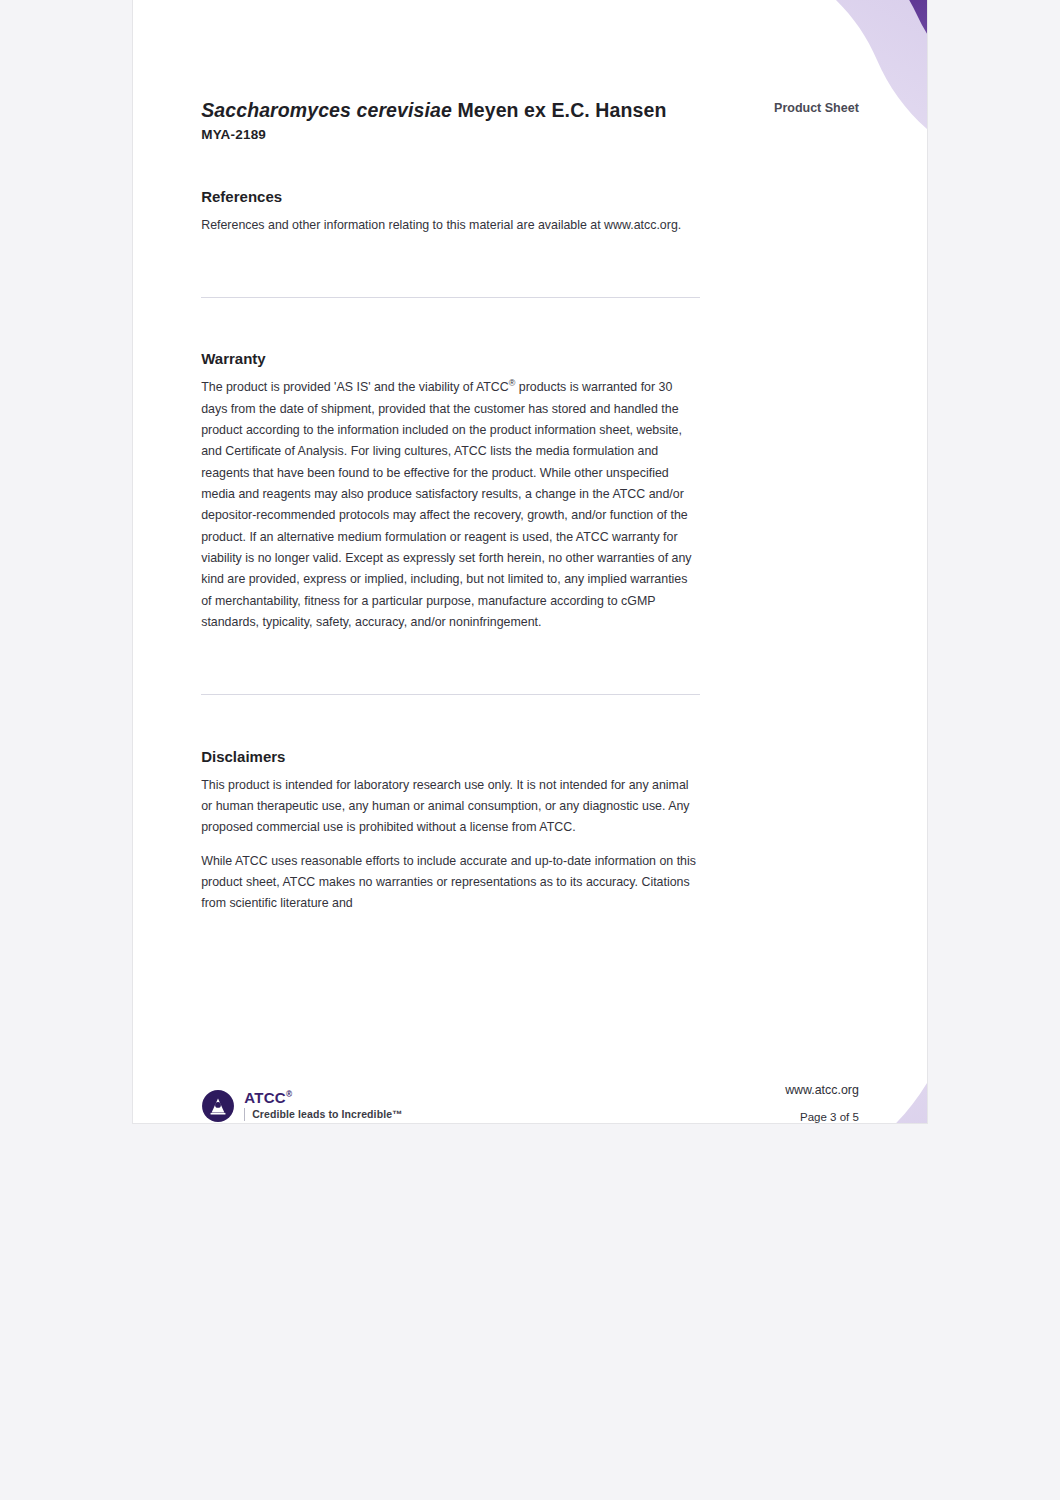Saccharomyces cerevisiae Meyen ex E.C. Hansen
MYA-2189
Product Sheet
References
References and other information relating to this material are available at www.atcc.org.
Warranty
The product is provided 'AS IS' and the viability of ATCC® products is warranted for 30 days from the date of shipment, provided that the customer has stored and handled the product according to the information included on the product information sheet, website, and Certificate of Analysis. For living cultures, ATCC lists the media formulation and reagents that have been found to be effective for the product. While other unspecified media and reagents may also produce satisfactory results, a change in the ATCC and/or depositor-recommended protocols may affect the recovery, growth, and/or function of the product. If an alternative medium formulation or reagent is used, the ATCC warranty for viability is no longer valid. Except as expressly set forth herein, no other warranties of any kind are provided, express or implied, including, but not limited to, any implied warranties of merchantability, fitness for a particular purpose, manufacture according to cGMP standards, typicality, safety, accuracy, and/or noninfringement.
Disclaimers
This product is intended for laboratory research use only. It is not intended for any animal or human therapeutic use, any human or animal consumption, or any diagnostic use. Any proposed commercial use is prohibited without a license from ATCC.
While ATCC uses reasonable efforts to include accurate and up-to-date information on this product sheet, ATCC makes no warranties or representations as to its accuracy. Citations from scientific literature and
ATCC®
Credible leads to Incredible™
www.atcc.org
Page 3 of 5